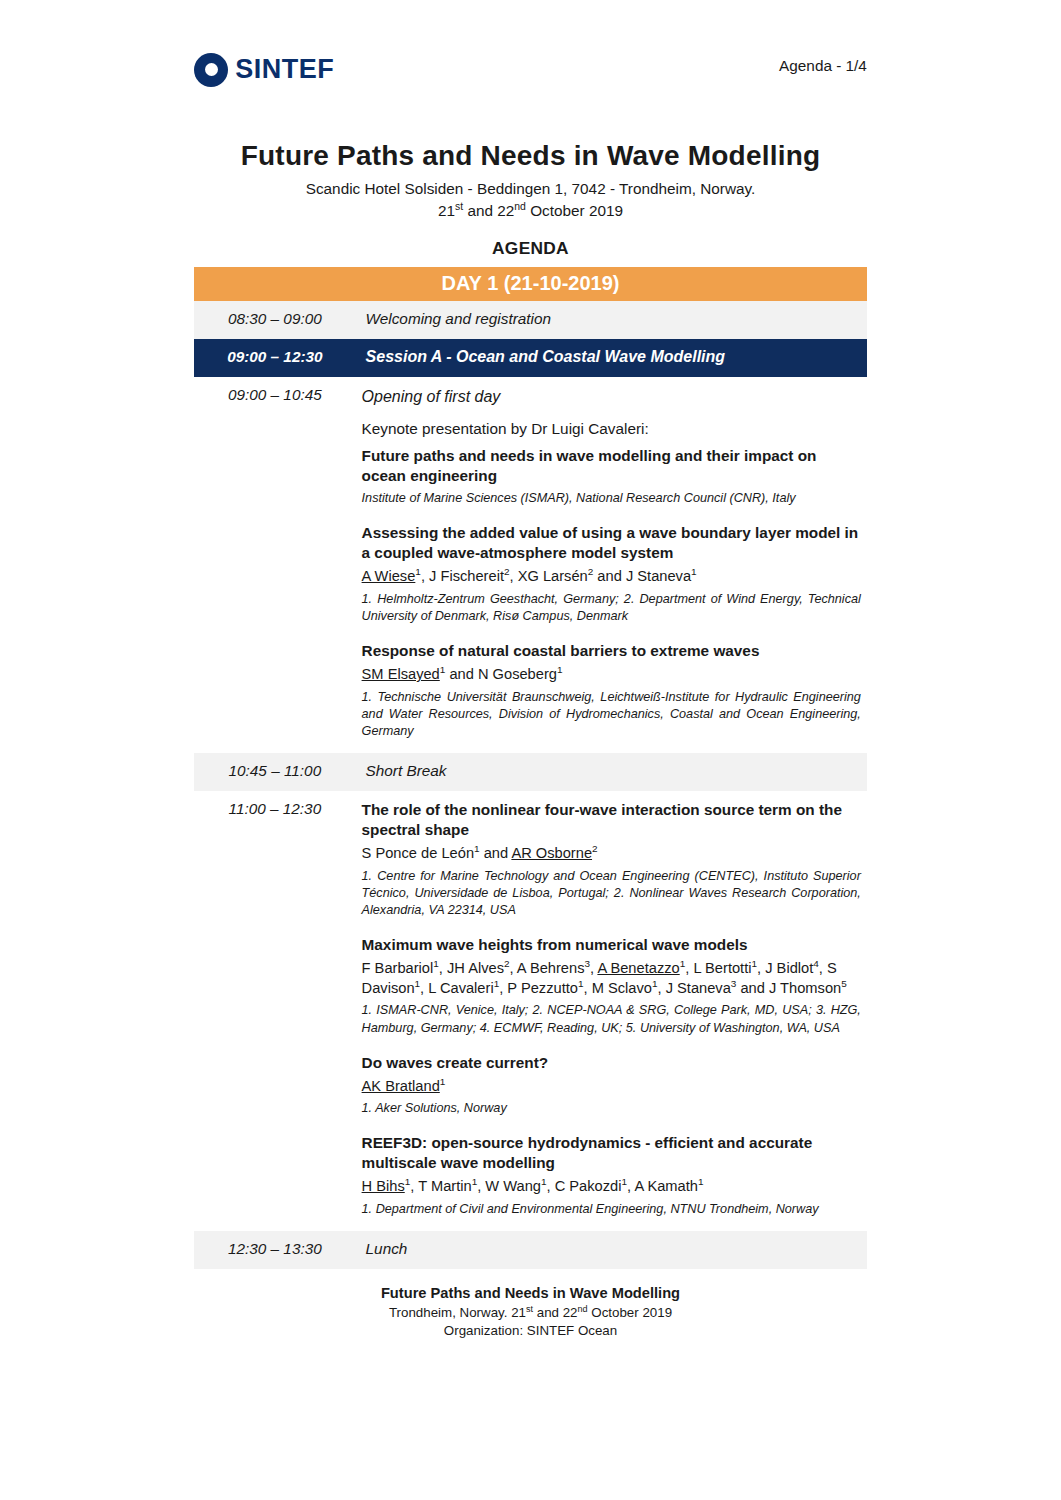SINTEF
Agenda - 1/4
Future Paths and Needs in Wave Modelling
Scandic Hotel Solsiden - Beddingen 1, 7042 - Trondheim, Norway.
21st and 22nd October 2019
AGENDA
DAY 1 (21-10-2019)
| 08:30 – 09:00 | Welcoming and registration |
| 09:00 – 12:30 | Session A - Ocean and Coastal Wave Modelling |
| 09:00 – 10:45 | Opening of first day Keynote presentation by Dr Luigi Cavaleri: Future paths and needs in wave modelling and their impact on ocean engineering Institute of Marine Sciences (ISMAR), National Research Council (CNR), Italy Assessing the added value of using a wave boundary layer model in a coupled wave-atmosphere model system A Wiese 1 , J Fischereit 2 , XG Larsén 2 and J Staneva 1 1. Helmholtz-Zentrum Geesthacht, Germany; 2. Department of Wind Energy, Technical University of Denmark, Risø Campus, Denmark Response of natural coastal barriers to extreme waves SM Elsayed 1 and N Goseberg 1 1. Technische Universität Braunschweig, Leichtweiß-Institute for Hydraulic Engineering and Water Resources, Division of Hydromechanics, Coastal and Ocean Engineering, Germany |
| 10:45 – 11:00 | Short Break |
| 11:00 – 12:30 | The role of the nonlinear four-wave interaction source term on the spectral shape S Ponce de León 1 and AR Osborne 2 1. Centre for Marine Technology and Ocean Engineering (CENTEC), Instituto Superior Técnico, Universidade de Lisboa, Portugal; 2. Nonlinear Waves Research Corporation, Alexandria, VA 22314, USA Maximum wave heights from numerical wave models F Barbariol 1 , JH Alves 2 , A Behrens 3 , A Benetazzo 1 , L Bertotti 1 , J Bidlot 4 , S Davison 1 , L Cavaleri 1 , P Pezzutto 1 , M Sclavo 1 , J Staneva 3 and J Thomson 5 1. ISMAR-CNR, Venice, Italy; 2. NCEP-NOAA & SRG, College Park, MD, USA; 3. HZG, Hamburg, Germany; 4. ECMWF, Reading, UK; 5. University of Washington, WA, USA Do waves create current? AK Bratland 1 1. Aker Solutions, Norway REEF3D: open-source hydrodynamics - efficient and accurate multiscale wave modelling H Bihs 1 , T Martin 1 , W Wang 1 , C Pakozdi 1 , A Kamath 1 1. Department of Civil and Environmental Engineering, NTNU Trondheim, Norway |
| 12:30 – 13:30 | Lunch |
Future Paths and Needs in Wave Modelling
Trondheim, Norway. 21st and 22nd October 2019
Organization: SINTEF Ocean